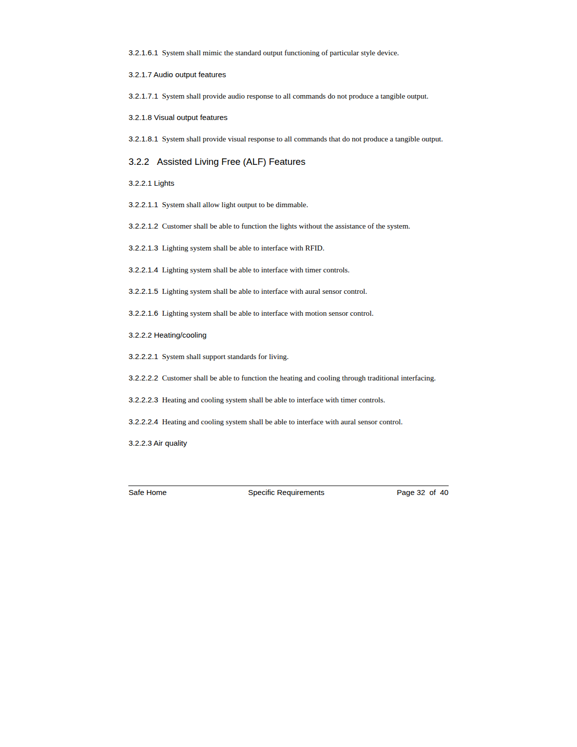3.2.1.6.1 System shall mimic the standard output functioning of particular style device.
3.2.1.7 Audio output features
3.2.1.7.1 System shall provide audio response to all commands do not produce a tangible output.
3.2.1.8 Visual output features
3.2.1.8.1 System shall provide visual response to all commands that do not produce a tangible output.
3.2.2 Assisted Living Free (ALF) Features
3.2.2.1 Lights
3.2.2.1.1 System shall allow light output to be dimmable.
3.2.2.1.2 Customer shall be able to function the lights without the assistance of the system.
3.2.2.1.3 Lighting system shall be able to interface with RFID.
3.2.2.1.4 Lighting system shall be able to interface with timer controls.
3.2.2.1.5 Lighting system shall be able to interface with aural sensor control.
3.2.2.1.6 Lighting system shall be able to interface with motion sensor control.
3.2.2.2 Heating/cooling
3.2.2.2.1 System shall support standards for living.
3.2.2.2.2 Customer shall be able to function the heating and cooling through traditional interfacing.
3.2.2.2.3 Heating and cooling system shall be able to interface with timer controls.
3.2.2.2.4 Heating and cooling system shall be able to interface with aural sensor control.
3.2.2.3 Air quality
Safe Home
Specific Requirements
Page 32 of 40